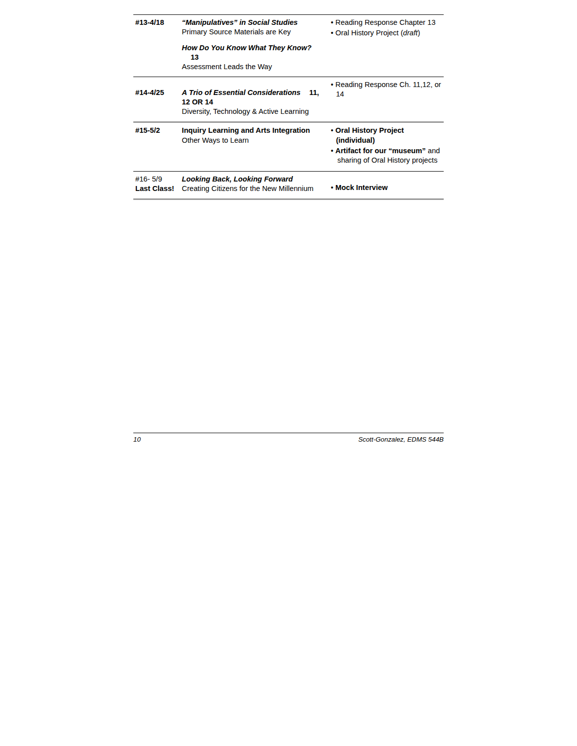| #13-4/18 | “Manipulatives” in Social Studies Primary Source Materials are Key How Do You Know What They Know? 13 Assessment Leads the Way | • Reading Response Chapter 13 • Oral History Project ( draft ) |
| #14-4/25 | A Trio of Essential Considerations 11, 12 OR 14 Diversity, Technology & Active Learning | • Reading Response Ch. 11,12, or 14 |
| #15-5/2 | Inquiry Learning and Arts Integration Other Ways to Learn | • Oral History Project (individual) • Artifact for our “museum” and sharing of Oral History projects |
| #16- 5/9 Last Class! | Looking Back, Looking Forward Creating Citizens for the New Millennium | • Mock Interview |
10 Scott-Gonzalez, EDMS 544B